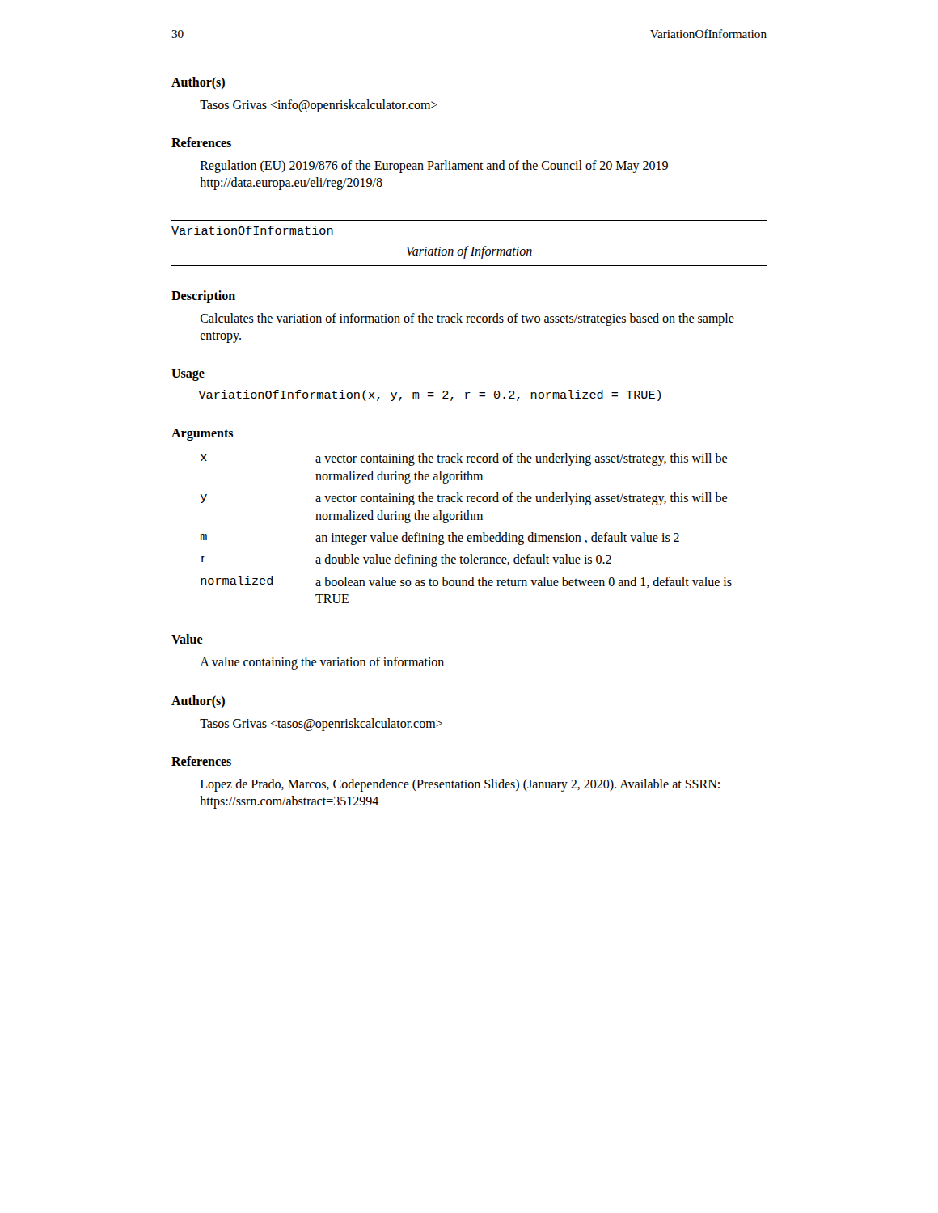30 VariationOfInformation
Author(s)
Tasos Grivas <info@openriskcalculator.com>
References
Regulation (EU) 2019/876 of the European Parliament and of the Council of 20 May 2019 http://data.europa.eu/eli/reg/2019/8
VariationOfInformation
Variation of Information
Description
Calculates the variation of information of the track records of two assets/strategies based on the sample entropy.
Usage
VariationOfInformation(x, y, m = 2, r = 0.2, normalized = TRUE)
Arguments
| x | a vector containing the track record of the underlying asset/strategy, this will be normalized during the algorithm |
| y | a vector containing the track record of the underlying asset/strategy, this will be normalized during the algorithm |
| m | an integer value defining the embedding dimension , default value is 2 |
| r | a double value defining the tolerance, default value is 0.2 |
| normalized | a boolean value so as to bound the return value between 0 and 1, default value is TRUE |
Value
A value containing the variation of information
Author(s)
Tasos Grivas <tasos@openriskcalculator.com>
References
Lopez de Prado, Marcos, Codependence (Presentation Slides) (January 2, 2020). Available at SSRN: https://ssrn.com/abstract=3512994